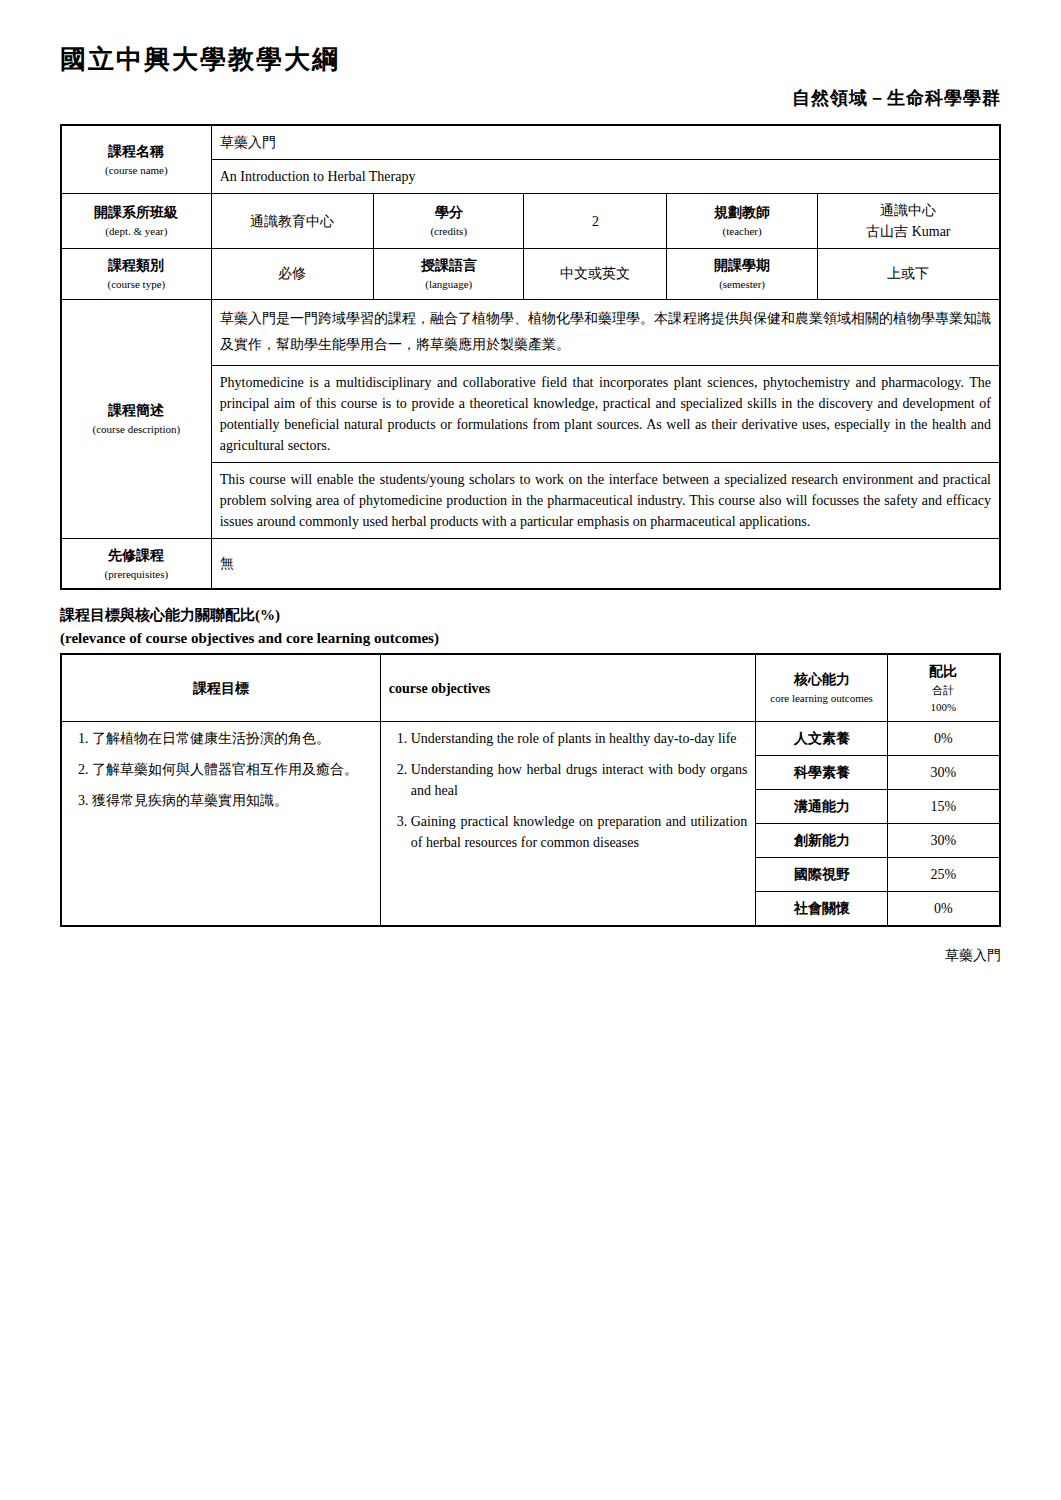國立中興大學教學大綱
自然領域－生命科學學群
| 課程名稱 (course name) | 草藥入門 |
| An Introduction to Herbal Therapy |
| 開課系所班級 (dept. & year) | 通識教育中心 | 學分 (credits) | 2 | 規劃教師 (teacher) | 通識中心 古山吉 Kumar |
| 課程類別 (course type) | 必修 | 授課語言 (language) | 中文或英文 | 開課學期 (semester) | 上或下 |
| 課程簡述 (course description) | 草藥入門是一門跨域學習的課程，融合了植物學、植物化學和藥理學。本課程將提供與保健和農業領域相關的植物學專業知識及實作，幫助學生能學用合一，將草藥應用於製藥產業。 |
| Phytomedicine is a multidisciplinary and collaborative field that incorporates plant sciences, phytochemistry and pharmacology. The principal aim of this course is to provide a theoretical knowledge, practical and specialized skills in the discovery and development of potentially beneficial natural products or formulations from plant sources. As well as their derivative uses, especially in the health and agricultural sectors. |
| This course will enable the students/young scholars to work on the interface between a specialized research environment and practical problem solving area of phytomedicine production in the pharmaceutical industry. This course also will focusses the safety and efficacy issues around commonly used herbal products with a particular emphasis on pharmaceutical applications. |
| 先修課程 (prerequisites) | 無 |
課程目標與核心能力關聯配比(%)
(relevance of course objectives and core learning outcomes)
| 課程目標 | course objectives | 核心能力 core learning outcomes | 配比 合計 100% |
| --- | --- | --- | --- |
| 了解植物在日常健康生活扮演的角色。 了解草藥如何與人體器官相互作用及癒合。 獲得常見疾病的草藥實用知識。 | Understanding the role of plants in healthy day-to-day life Understanding how herbal drugs interact with body organs and heal Gaining practical knowledge on preparation and utilization of herbal resources for common diseases | 人文素養 | 0% |
| 科學素養 | 30% |
| 溝通能力 | 15% |
| 創新能力 | 30% |
| 國際視野 | 25% |
| 社會關懷 | 0% |
草藥入門